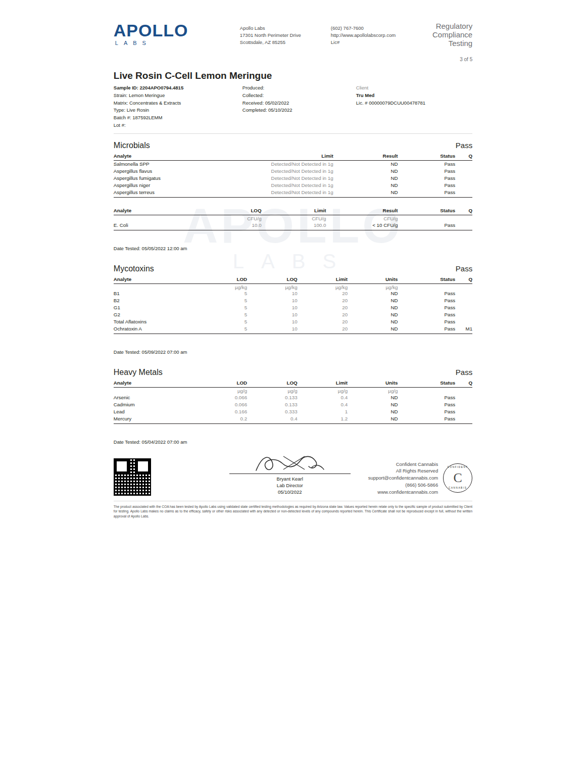APOLLOLABS
APOLLO
LABS
Apollo Labs
17301 North Perimeter Drive
Scottsdale, AZ 85255
(602) 767-7600
http://www.apollolabscorp.com
Lic#
Regulatory Compliance Testing
3 of 5
Live Rosin C-Cell Lemon Meringue
Sample ID: 2204APO0794.4815
Strain: Lemon Meringue
Matrix: Concentrates & Extracts
Type: Live Rosin
Batch #: 187592LEMM
Lot #:
Produced:
Collected:
Received: 05/02/2022
Completed: 05/10/2022
Client
Tru Med
Lic. # 00000079DCUU00478781
Microbials
Pass
| Analyte | Limit | Result | Status | Q |
| --- | --- | --- | --- | --- |
| Salmonella SPP | Detected/Not Detected in 1g | ND | Pass | |
| Aspergillus flavus | Detected/Not Detected in 1g | ND | Pass | |
| Aspergillus fumigatus | Detected/Not Detected in 1g | ND | Pass | |
| Aspergillus niger | Detected/Not Detected in 1g | ND | Pass | |
| Aspergillus terreus | Detected/Not Detected in 1g | ND | Pass | |
| Analyte | LOQ | Limit | Result | Status | Q |
| --- | --- | --- | --- | --- | --- |
| | CFU/g | CFU/g | CFU/g | | |
| E. Coli | 10.0 | 100.0 | < 10 CFU/g | Pass | |
Date Tested: 05/05/2022 12:00 am
Mycotoxins
Pass
| Analyte | LOD | LOQ | Limit | Units | Status | Q |
| --- | --- | --- | --- | --- | --- | --- |
| | µg/kg | µg/kg | µg/kg | µg/kg | | |
| B1 | 5 | 10 | 20 | ND | Pass | |
| B2 | 5 | 10 | 20 | ND | Pass | |
| G1 | 5 | 10 | 20 | ND | Pass | |
| G2 | 5 | 10 | 20 | ND | Pass | |
| Total Aflatoxins | 5 | 10 | 20 | ND | Pass | |
| Ochratoxin A | 5 | 10 | 20 | ND | Pass | M1 |
Date Tested: 05/09/2022 07:00 am
Heavy Metals
Pass
| Analyte | LOD | LOQ | Limit | Units | Status | Q |
| --- | --- | --- | --- | --- | --- | --- |
| | µg/g | µg/g | µg/g | µg/g | | |
| Arsenic | 0.066 | 0.133 | 0.4 | ND | Pass | |
| Cadmium | 0.066 | 0.133 | 0.4 | ND | Pass | |
| Lead | 0.166 | 0.333 | 1 | ND | Pass | |
| Mercury | 0.2 | 0.4 | 1.2 | ND | Pass | |
Date Tested: 05/04/2022 07:00 am
Bryant Kearl
Lab Director
05/10/2022
Confident Cannabis
All Rights Reserved
support@confidentcannabis.com
(866) 506-5866
www.confidentcannabis.com
CONFIDENT
C
CANNABIS
The product associated with the COA has been tested by Apollo Labs using validated state certified testing methodologies as required by Arizona state law. Values reported herein relate only to the specific sample of product submitted by Client for testing. Apollo Labs makes no claims as to the efficacy, safety or other risks associated with any detected or non-detected levels of any compounds reported herein. This Certificate shall not be reproduced except in full, without the written approval of Apollo Labs.